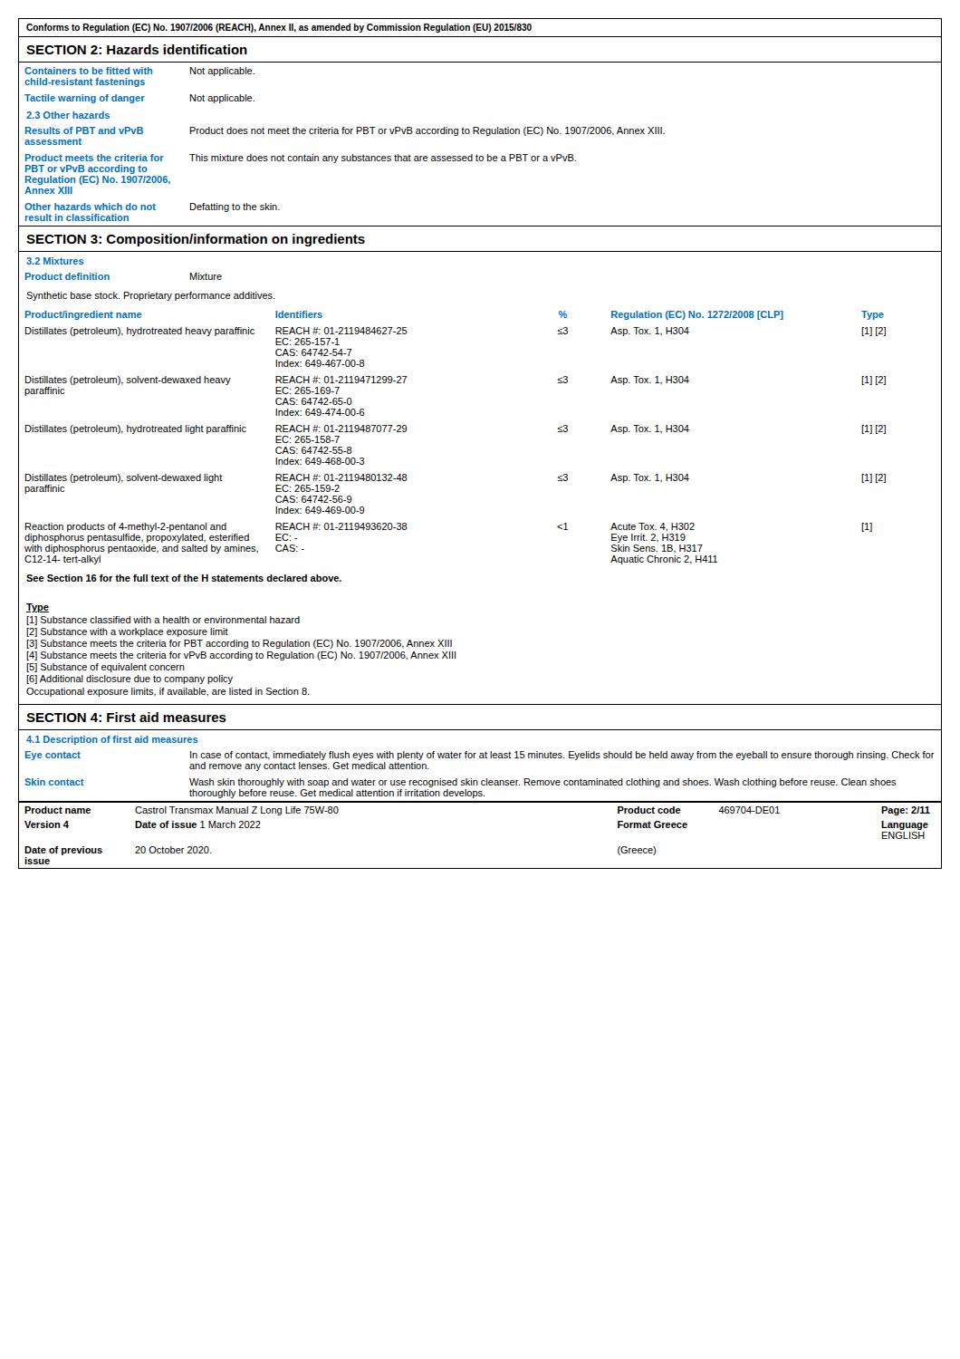Conforms to Regulation (EC) No. 1907/2006 (REACH), Annex II, as amended by Commission Regulation (EU) 2015/830
SECTION 2: Hazards identification
| Containers to be fitted with child-resistant fastenings | Not applicable. |
| Tactile warning of danger | Not applicable. |
2.3 Other hazards
| Results of PBT and vPvB assessment | Product does not meet the criteria for PBT or vPvB according to Regulation (EC) No. 1907/2006, Annex XIII. |
| Product meets the criteria for PBT or vPvB according to Regulation (EC) No. 1907/2006, Annex XIII | This mixture does not contain any substances that are assessed to be a PBT or a vPvB. |
| Other hazards which do not result in classification | Defatting to the skin. |
SECTION 3: Composition/information on ingredients
3.2 Mixtures
| Product definition | Mixture |
Synthetic base stock. Proprietary performance additives.
| Product/ingredient name | Identifiers | % | Regulation (EC) No. 1272/2008 [CLP] | Type |
| --- | --- | --- | --- | --- |
| Distillates (petroleum), hydrotreated heavy paraffinic | REACH #: 01-2119484627-25 EC: 265-157-1 CAS: 64742-54-7 Index: 649-467-00-8 | ≤3 | Asp. Tox. 1, H304 | [1] [2] |
| Distillates (petroleum), solvent-dewaxed heavy paraffinic | REACH #: 01-2119471299-27 EC: 265-169-7 CAS: 64742-65-0 Index: 649-474-00-6 | ≤3 | Asp. Tox. 1, H304 | [1] [2] |
| Distillates (petroleum), hydrotreated light paraffinic | REACH #: 01-2119487077-29 EC: 265-158-7 CAS: 64742-55-8 Index: 649-468-00-3 | ≤3 | Asp. Tox. 1, H304 | [1] [2] |
| Distillates (petroleum), solvent-dewaxed light paraffinic | REACH #: 01-2119480132-48 EC: 265-159-2 CAS: 64742-56-9 Index: 649-469-00-9 | ≤3 | Asp. Tox. 1, H304 | [1] [2] |
| Reaction products of 4-methyl-2-pentanol and diphosphorus pentasulfide, propoxylated, esterified with diphosphorus pentaoxide, and salted by amines, C12-14- tert-alkyl | REACH #: 01-2119493620-38 EC: - CAS: - | <1 | Acute Tox. 4, H302 Eye Irrit. 2, H319 Skin Sens. 1B, H317 Aquatic Chronic 2, H411 | [1] |
See Section 16 for the full text of the H statements declared above.
Type
[1] Substance classified with a health or environmental hazard
[2] Substance with a workplace exposure limit
[3] Substance meets the criteria for PBT according to Regulation (EC) No. 1907/2006, Annex XIII
[4] Substance meets the criteria for vPvB according to Regulation (EC) No. 1907/2006, Annex XIII
[5] Substance of equivalent concern
[6] Additional disclosure due to company policy
Occupational exposure limits, if available, are listed in Section 8.
SECTION 4: First aid measures
4.1 Description of first aid measures
| Eye contact | In case of contact, immediately flush eyes with plenty of water for at least 15 minutes. Eyelids should be held away from the eyeball to ensure thorough rinsing. Check for and remove any contact lenses. Get medical attention. |
| Skin contact | Wash skin thoroughly with soap and water or use recognised skin cleanser. Remove contaminated clothing and shoes. Wash clothing before reuse. Clean shoes thoroughly before reuse. Get medical attention if irritation develops. |
| Product name | Castrol Transmax Manual Z Long Life 75W-80 | Product code | 469704-DE01 | Page: 2/11 |
| Version 4 | Date of issue 1 March 2022 | Format Greece | | Language ENGLISH |
| Date of previous issue | 20 October 2020. | (Greece) | | |